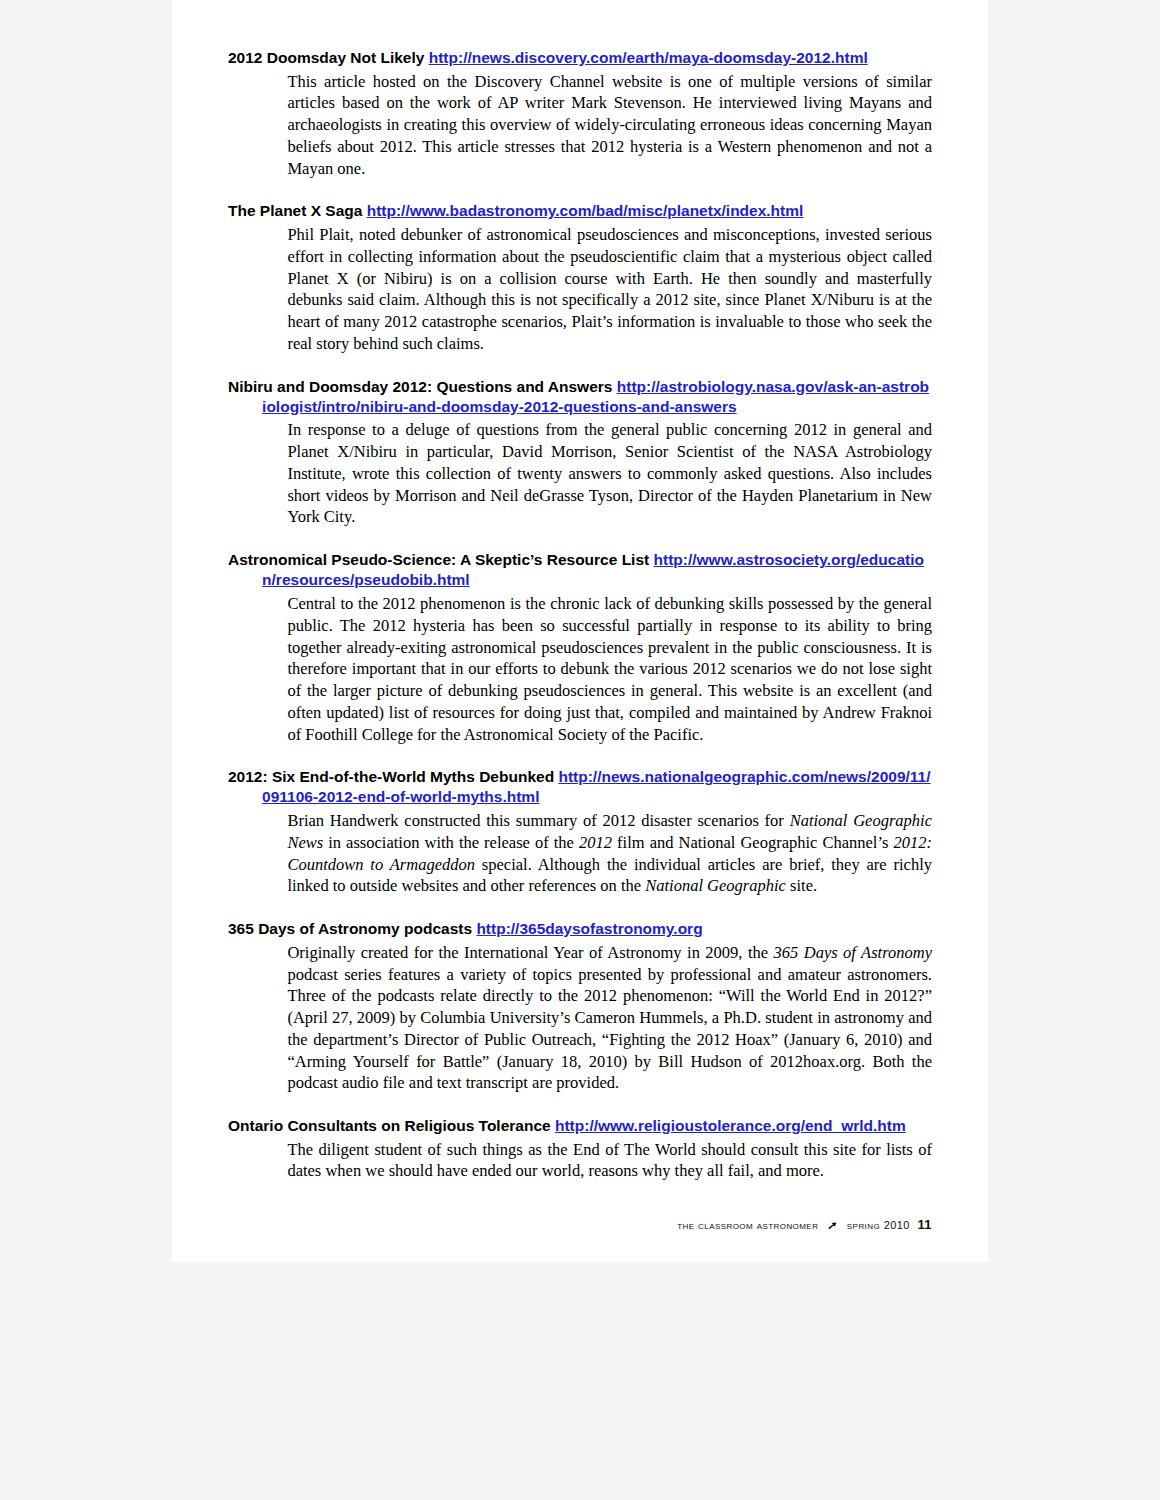2012 Doomsday Not Likely http://news.discovery.com/earth/maya-doomsday-2012.html
This article hosted on the Discovery Channel website is one of multiple versions of similar articles based on the work of AP writer Mark Stevenson. He interviewed living Mayans and archaeologists in creating this overview of widely-circulating erroneous ideas concerning Mayan beliefs about 2012. This article stresses that 2012 hysteria is a Western phenomenon and not a Mayan one.
The Planet X Saga http://www.badastronomy.com/bad/misc/planetx/index.html
Phil Plait, noted debunker of astronomical pseudosciences and misconceptions, invested serious effort in collecting information about the pseudoscientific claim that a mysterious object called Planet X (or Nibiru) is on a collision course with Earth. He then soundly and masterfully debunks said claim. Although this is not specifically a 2012 site, since Planet X/Niburu is at the heart of many 2012 catastrophe scenarios, Plait’s information is invaluable to those who seek the real story behind such claims.
Nibiru and Doomsday 2012: Questions and Answers http://astrobiology.nasa.gov/ask-an-astrobiologist/intro/nibiru-and-doomsday-2012-questions-and-answers
In response to a deluge of questions from the general public concerning 2012 in general and Planet X/Nibiru in particular, David Morrison, Senior Scientist of the NASA Astrobiology Institute, wrote this collection of twenty answers to commonly asked questions. Also includes short videos by Morrison and Neil deGrasse Tyson, Director of the Hayden Planetarium in New York City.
Astronomical Pseudo-Science: A Skeptic’s Resource List http://www.astrosociety.org/education/resources/pseudobib.html
Central to the 2012 phenomenon is the chronic lack of debunking skills possessed by the general public. The 2012 hysteria has been so successful partially in response to its ability to bring together already-exiting astronomical pseudosciences prevalent in the public consciousness. It is therefore important that in our efforts to debunk the various 2012 scenarios we do not lose sight of the larger picture of debunking pseudosciences in general. This website is an excellent (and often updated) list of resources for doing just that, compiled and maintained by Andrew Fraknoi of Foothill College for the Astronomical Society of the Pacific.
2012: Six End-of-the-World Myths Debunked http://news.nationalgeographic.com/news/2009/11/091106-2012-end-of-world-myths.html
Brian Handwerk constructed this summary of 2012 disaster scenarios for National Geographic News in association with the release of the 2012 film and National Geographic Channel’s 2012: Countdown to Armageddon special. Although the individual articles are brief, they are richly linked to outside websites and other references on the National Geographic site.
365 Days of Astronomy podcasts http://365daysofastronomy.org
Originally created for the International Year of Astronomy in 2009, the 365 Days of Astronomy podcast series features a variety of topics presented by professional and amateur astronomers. Three of the podcasts relate directly to the 2012 phenomenon: “Will the World End in 2012?” (April 27, 2009) by Columbia University’s Cameron Hummels, a Ph.D. student in astronomy and the department’s Director of Public Outreach, “Fighting the 2012 Hoax” (January 6, 2010) and “Arming Yourself for Battle” (January 18, 2010) by Bill Hudson of 2012hoax.org. Both the podcast audio file and text transcript are provided.
Ontario Consultants on Religious Tolerance http://www.religioustolerance.org/end_wrld.htm
The diligent student of such things as the End of The World should consult this site for lists of dates when we should have ended our world, reasons why they all fail, and more.
the classroom astronomer ➚ spring 2010 11